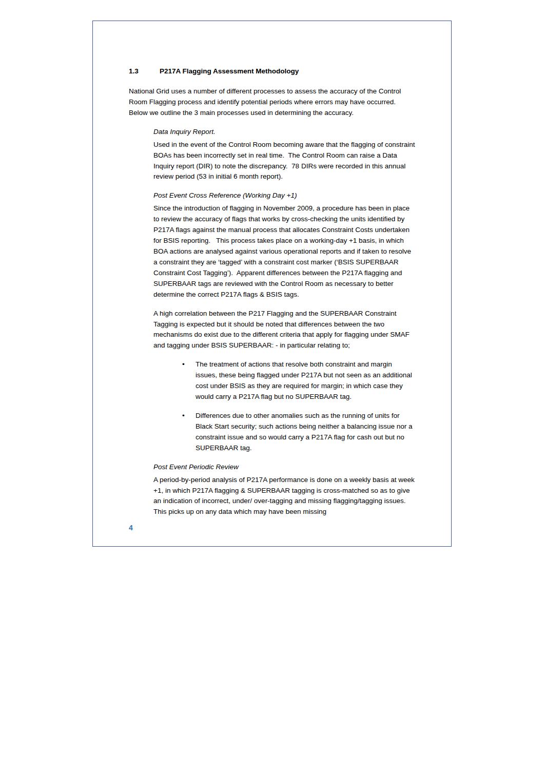1.3 P217A Flagging Assessment Methodology
National Grid uses a number of different processes to assess the accuracy of the Control Room Flagging process and identify potential periods where errors may have occurred. Below we outline the 3 main processes used in determining the accuracy.
Data Inquiry Report.
Used in the event of the Control Room becoming aware that the flagging of constraint BOAs has been incorrectly set in real time. The Control Room can raise a Data Inquiry report (DIR) to note the discrepancy. 78 DIRs were recorded in this annual review period (53 in initial 6 month report).
Post Event Cross Reference (Working Day +1)
Since the introduction of flagging in November 2009, a procedure has been in place to review the accuracy of flags that works by cross-checking the units identified by P217A flags against the manual process that allocates Constraint Costs undertaken for BSIS reporting. This process takes place on a working-day +1 basis, in which BOA actions are analysed against various operational reports and if taken to resolve a constraint they are ‘tagged’ with a constraint cost marker (‘BSIS SUPERBAAR Constraint Cost Tagging’). Apparent differences between the P217A flagging and SUPERBAAR tags are reviewed with the Control Room as necessary to better determine the correct P217A flags & BSIS tags.
A high correlation between the P217 Flagging and the SUPERBAAR Constraint Tagging is expected but it should be noted that differences between the two mechanisms do exist due to the different criteria that apply for flagging under SMAF and tagging under BSIS SUPERBAAR: - in particular relating to;
The treatment of actions that resolve both constraint and margin issues, these being flagged under P217A but not seen as an additional cost under BSIS as they are required for margin; in which case they would carry a P217A flag but no SUPERBAAR tag.
Differences due to other anomalies such as the running of units for Black Start security; such actions being neither a balancing issue nor a constraint issue and so would carry a P217A flag for cash out but no SUPERBAAR tag.
Post Event Periodic Review
A period-by-period analysis of P217A performance is done on a weekly basis at week +1, in which P217A flagging & SUPERBAAR tagging is cross-matched so as to give an indication of incorrect, under/ over-tagging and missing flagging/tagging issues. This picks up on any data which may have been missing
4